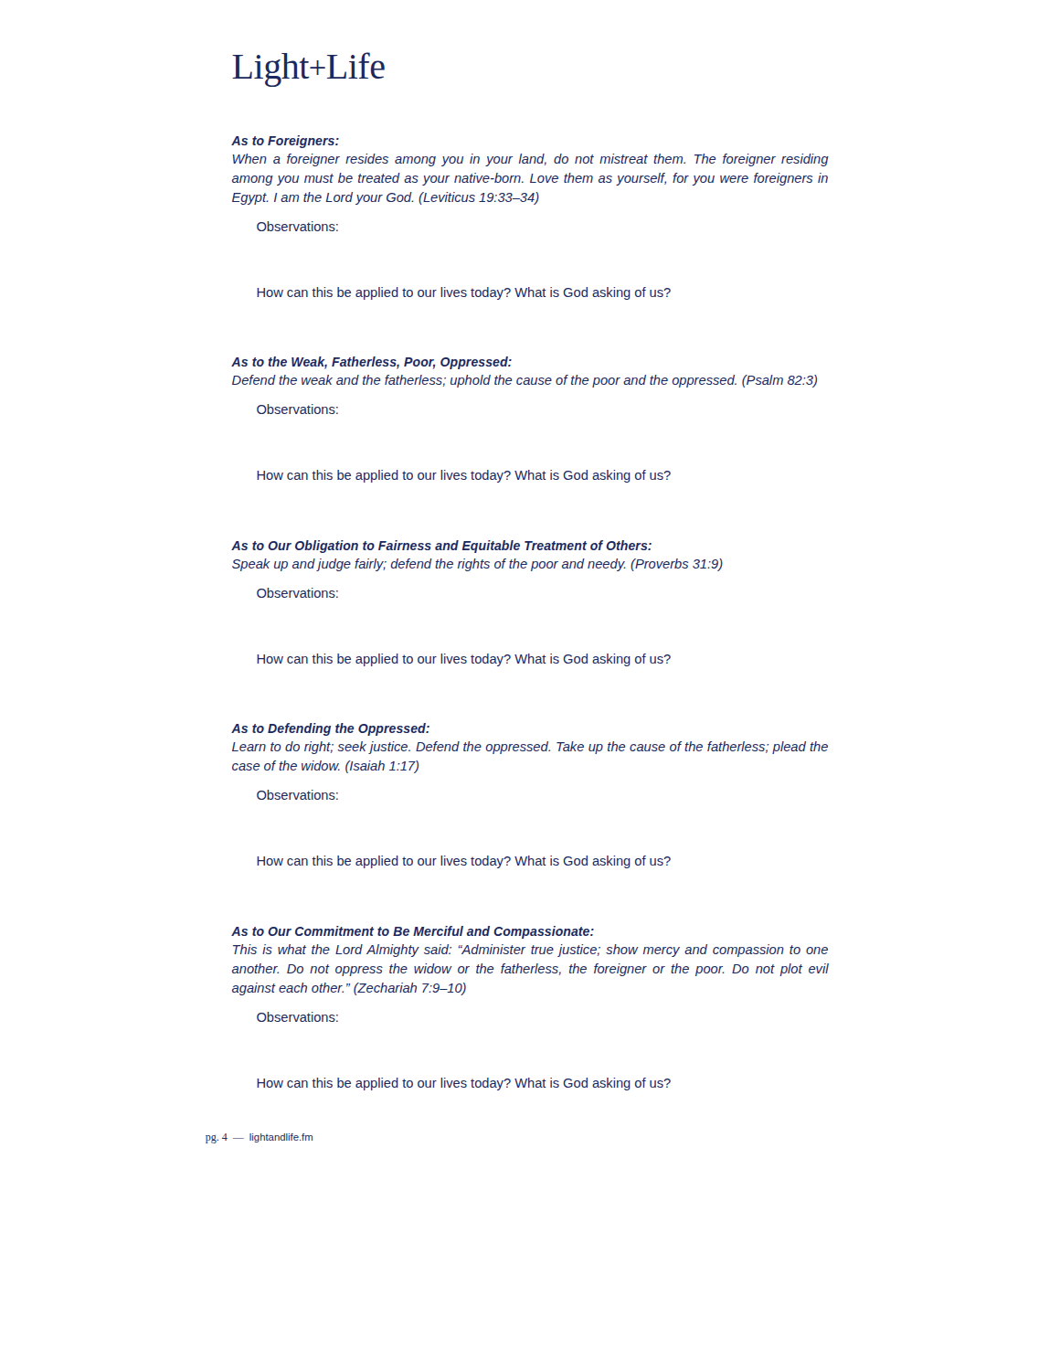Light+Life
As to Foreigners:
When a foreigner resides among you in your land, do not mistreat them. The foreigner residing among you must be treated as your native-born. Love them as yourself, for you were foreigners in Egypt. I am the Lord your God. (Leviticus 19:33–34)
Observations:
How can this be applied to our lives today? What is God asking of us?
As to the Weak, Fatherless, Poor, Oppressed:
Defend the weak and the fatherless; uphold the cause of the poor and the oppressed. (Psalm 82:3)
Observations:
How can this be applied to our lives today? What is God asking of us?
As to Our Obligation to Fairness and Equitable Treatment of Others:
Speak up and judge fairly; defend the rights of the poor and needy. (Proverbs 31:9)
Observations:
How can this be applied to our lives today? What is God asking of us?
As to Defending the Oppressed:
Learn to do right; seek justice. Defend the oppressed. Take up the cause of the fatherless; plead the case of the widow. (Isaiah 1:17)
Observations:
How can this be applied to our lives today? What is God asking of us?
As to Our Commitment to Be Merciful and Compassionate:
This is what the Lord Almighty said: “Administer true justice; show mercy and compassion to one another. Do not oppress the widow or the fatherless, the foreigner or the poor. Do not plot evil against each other.” (Zechariah 7:9–10)
Observations:
How can this be applied to our lives today? What is God asking of us?
pg. 4 — lightandlife.fm